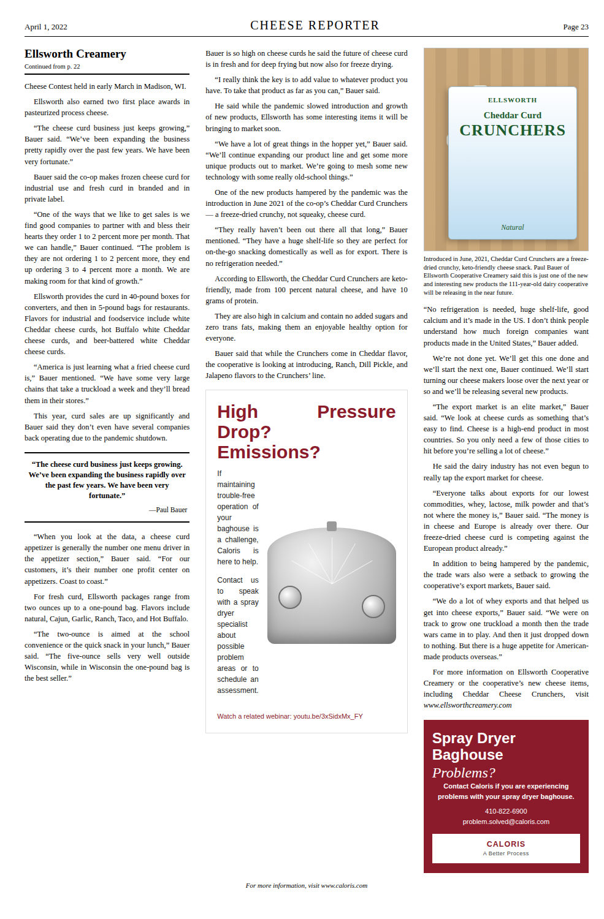April 1, 2022
CHEESE REPORTER
Page 23
Ellsworth Creamery
Continued from p. 22
Cheese Contest held in early March in Madison, WI.
Ellsworth also earned two first place awards in pasteurized process cheese.
“The cheese curd business just keeps growing,” Bauer said. “We’ve been expanding the business pretty rapidly over the past few years. We have been very fortunate.”
Bauer said the co-op makes frozen cheese curd for industrial use and fresh curd in branded and in private label.
“One of the ways that we like to get sales is we find good companies to partner with and bless their hearts they order 1 to 2 percent more per month. That we can handle,” Bauer continued. “The problem is they are not ordering 1 to 2 percent more, they end up ordering 3 to 4 percent more a month. We are making room for that kind of growth.”
Ellsworth provides the curd in 40-pound boxes for converters, and then in 5-pound bags for restaurants. Flavors for industrial and foodservice include white Cheddar cheese curds, hot Buffalo white Cheddar cheese curds, and beer-battered white Cheddar cheese curds.
“America is just learning what a fried cheese curd is,” Bauer mentioned. “We have some very large chains that take a truckload a week and they’ll bread them in their stores.”
This year, curd sales are up significantly and Bauer said they don’t even have several companies back operating due to the pandemic shutdown.
“The cheese curd business just keeps growing. We’ve been expanding the business rapidly over the past few years. We have been very fortunate.” —Paul Bauer
“When you look at the data, a cheese curd appetizer is generally the number one menu driver in the appetizer section,” Bauer said. “For our customers, it’s their number one profit center on appetizers. Coast to coast.”
For fresh curd, Ellsworth packages range from two ounces up to a one-pound bag. Flavors include natural, Cajun, Garlic, Ranch, Taco, and Hot Buffalo.
“The two-ounce is aimed at the school convenience or the quick snack in your lunch,” Bauer said. “The five-ounce sells very well outside Wisconsin, while in Wisconsin the one-pound bag is the best seller.”
Bauer is so high on cheese curds he said the future of cheese curd is in fresh and for deep frying but now also for freeze drying.
“I really think the key is to add value to whatever product you have. To take that product as far as you can,” Bauer said.
He said while the pandemic slowed introduction and growth of new products, Ellsworth has some interesting items it will be bringing to market soon.
“We have a lot of great things in the hopper yet,” Bauer said. “We’ll continue expanding our product line and get some more unique products out to market. We’re going to mesh some new technology with some really old-school things.”
One of the new products hampered by the pandemic was the introduction in June 2021 of the co-op’s Cheddar Curd Crunchers — a freeze-dried crunchy, not squeaky, cheese curd.
“They really haven’t been out there all that long,” Bauer mentioned. “They have a huge shelf-life so they are perfect for on-the-go snacking domestically as well as for export. There is no refrigeration needed.”
According to Ellsworth, the Cheddar Curd Crunchers are keto-friendly, made from 100 percent natural cheese, and have 10 grams of protein.
They are also high in calcium and contain no added sugars and zero trans fats, making them an enjoyable healthy option for everyone.
Bauer said that while the Crunchers come in Cheddar flavor, the cooperative is looking at introducing, Ranch, Dill Pickle, and Jalapeno flavors to the Crunchers’ line.
High Pressure Drop?
Emissions?
If maintaining trouble-free operation of your baghouse is a challenge, Caloris is here to help.
Contact us to speak with a spray dryer specialist about possible problem areas or to schedule an assessment.
Watch a related webinar: youtu.be/3xSidxMx_FY
ELLSWORTH
Cheddar Curd
CRUNCHERS
Natural
Introduced in June, 2021, Cheddar Curd Crunchers are a freeze-dried crunchy, keto-friendly cheese snack. Paul Bauer of Ellsworth Cooperative Creamery said this is just one of the new and interesting new products the 111-year-old dairy cooperative will be releasing in the near future.
“No refrigeration is needed, huge shelf-life, good calcium and it’s made in the US. I don’t think people understand how much foreign companies want products made in the United States,” Bauer added.
We’re not done yet. We’ll get this one done and we’ll start the next one, Bauer continued. We’ll start turning our cheese makers loose over the next year or so and we’ll be releasing several new products.
“The export market is an elite market,” Bauer said. “We look at cheese curds as something that’s easy to find. Cheese is a high-end product in most countries. So you only need a few of those cities to hit before you’re selling a lot of cheese.”
He said the dairy industry has not even begun to really tap the export market for cheese.
“Everyone talks about exports for our lowest commodities, whey, lactose, milk powder and that’s not where the money is,” Bauer said. “The money is in cheese and Europe is already over there. Our freeze-dried cheese curd is competing against the European product already.”
In addition to being hampered by the pandemic, the trade wars also were a setback to growing the cooperative’s export markets, Bauer said.
“We do a lot of whey exports and that helped us get into cheese exports,” Bauer said. “We were on track to grow one truckload a month then the trade wars came in to play. And then it just dropped down to nothing. But there is a huge appetite for American-made products overseas.”
For more information on Ellsworth Cooperative Creamery or the cooperative’s new cheese items, including Cheddar Cheese Crunchers, visit www.ellsworthcreamery.com
Spray Dryer
BaghouseProblems?
Contact Caloris if you are experiencing problems with your spray dryer baghouse. 410-822-6900
problem.solved@caloris.com
CALORISA Better Process
For more information, visit www.caloris.com